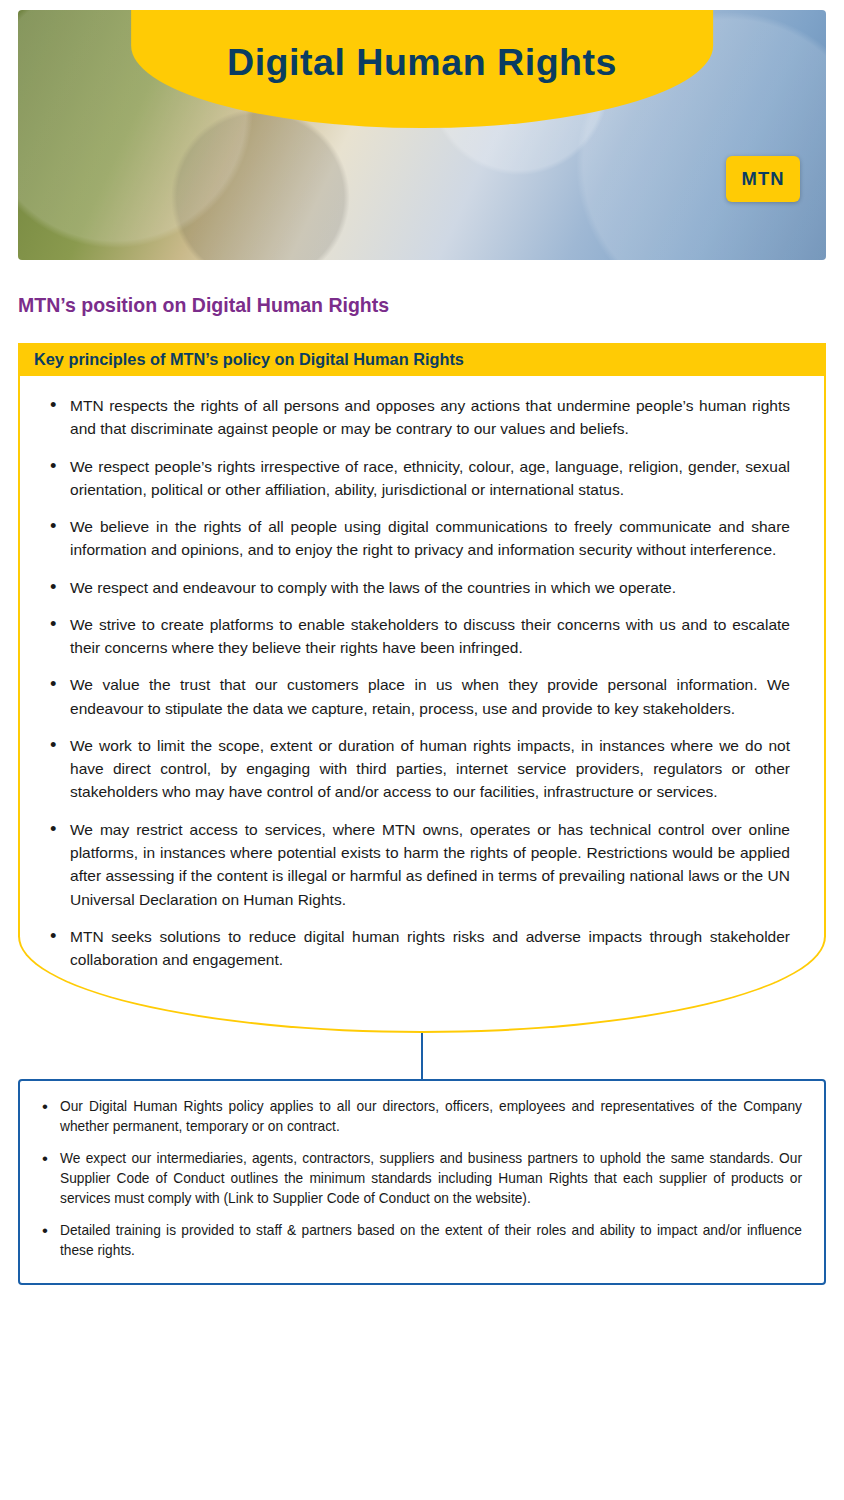Digital Human Rights
MTN
MTN’s position on Digital Human Rights
Key principles of MTN’s policy on Digital Human Rights
MTN respects the rights of all persons and opposes any actions that undermine people’s human rights and that discriminate against people or may be contrary to our values and beliefs.
We respect people’s rights irrespective of race, ethnicity, colour, age, language, religion, gender, sexual orientation, political or other affiliation, ability, jurisdictional or international status.
We believe in the rights of all people using digital communications to freely communicate and share information and opinions, and to enjoy the right to privacy and information security without interference.
We respect and endeavour to comply with the laws of the countries in which we operate.
We strive to create platforms to enable stakeholders to discuss their concerns with us and to escalate their concerns where they believe their rights have been infringed.
We value the trust that our customers place in us when they provide personal information. We endeavour to stipulate the data we capture, retain, process, use and provide to key stakeholders.
We work to limit the scope, extent or duration of human rights impacts, in instances where we do not have direct control, by engaging with third parties, internet service providers, regulators or other stakeholders who may have control of and/or access to our facilities, infrastructure or services.
We may restrict access to services, where MTN owns, operates or has technical control over online platforms, in instances where potential exists to harm the rights of people. Restrictions would be applied after assessing if the content is illegal or harmful as defined in terms of prevailing national laws or the UN Universal Declaration on Human Rights.
MTN seeks solutions to reduce digital human rights risks and adverse impacts through stakeholder collaboration and engagement.
Our Digital Human Rights policy applies to all our directors, officers, employees and representatives of the Company whether permanent, temporary or on contract.
We expect our intermediaries, agents, contractors, suppliers and business partners to uphold the same standards. Our Supplier Code of Conduct outlines the minimum standards including Human Rights that each supplier of products or services must comply with (Link to Supplier Code of Conduct on the website).
Detailed training is provided to staff & partners based on the extent of their roles and ability to impact and/or influence these rights.